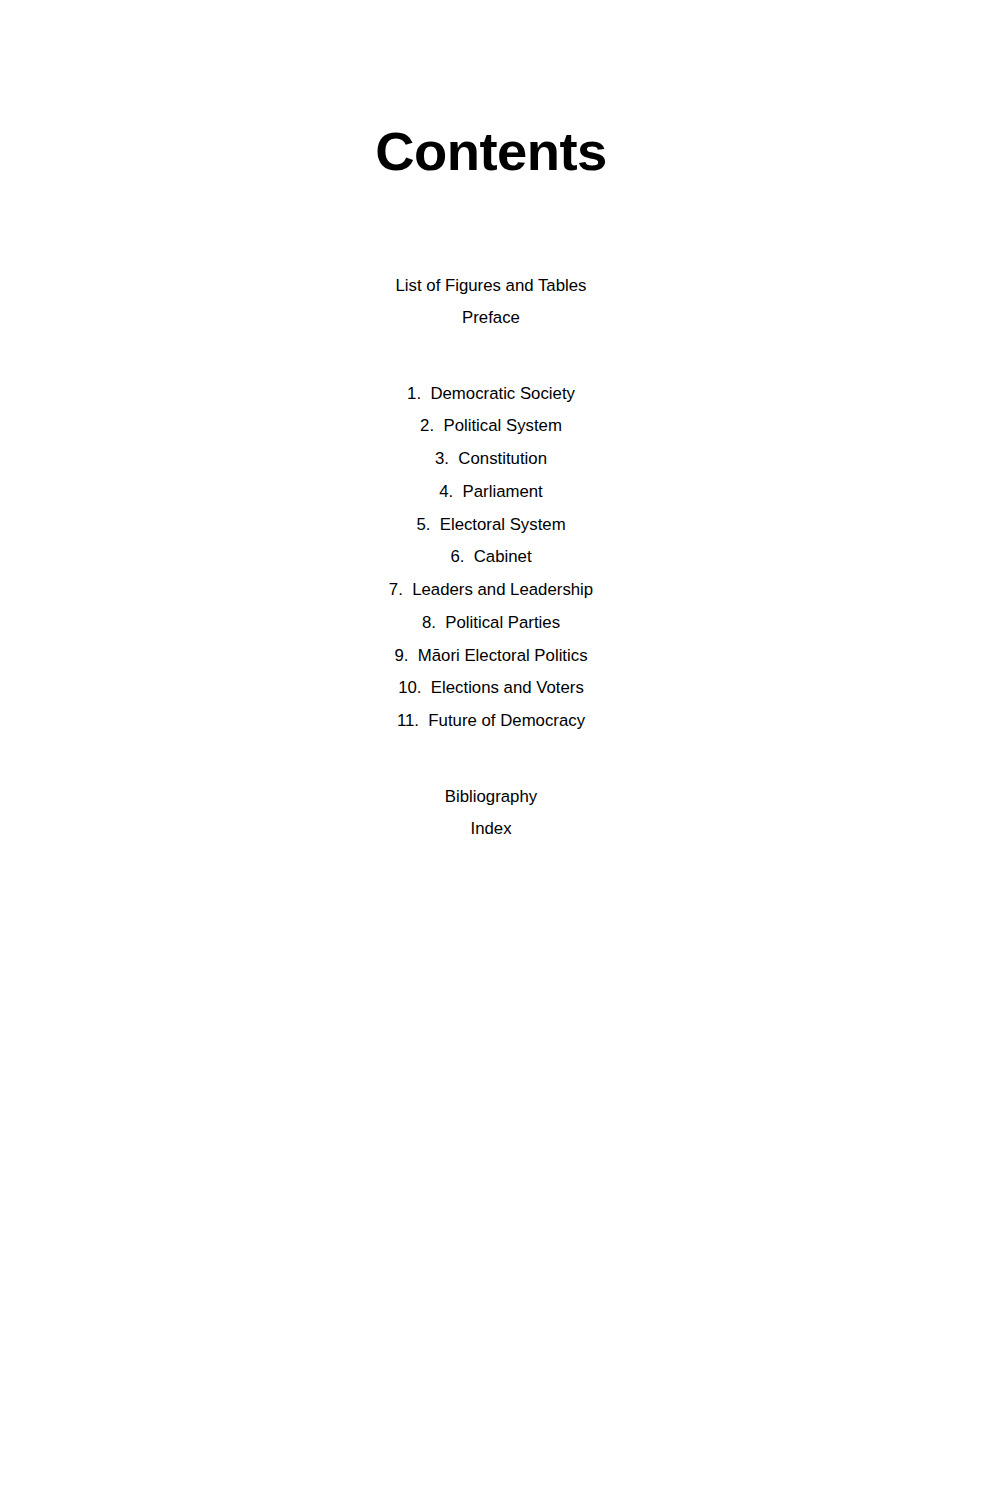Contents
List of Figures and Tables
Preface
Democratic Society
Political System
Constitution
Parliament
Electoral System
Cabinet
Leaders and Leadership
Political Parties
Māori Electoral Politics
Elections and Voters
Future of Democracy
Bibliography
Index